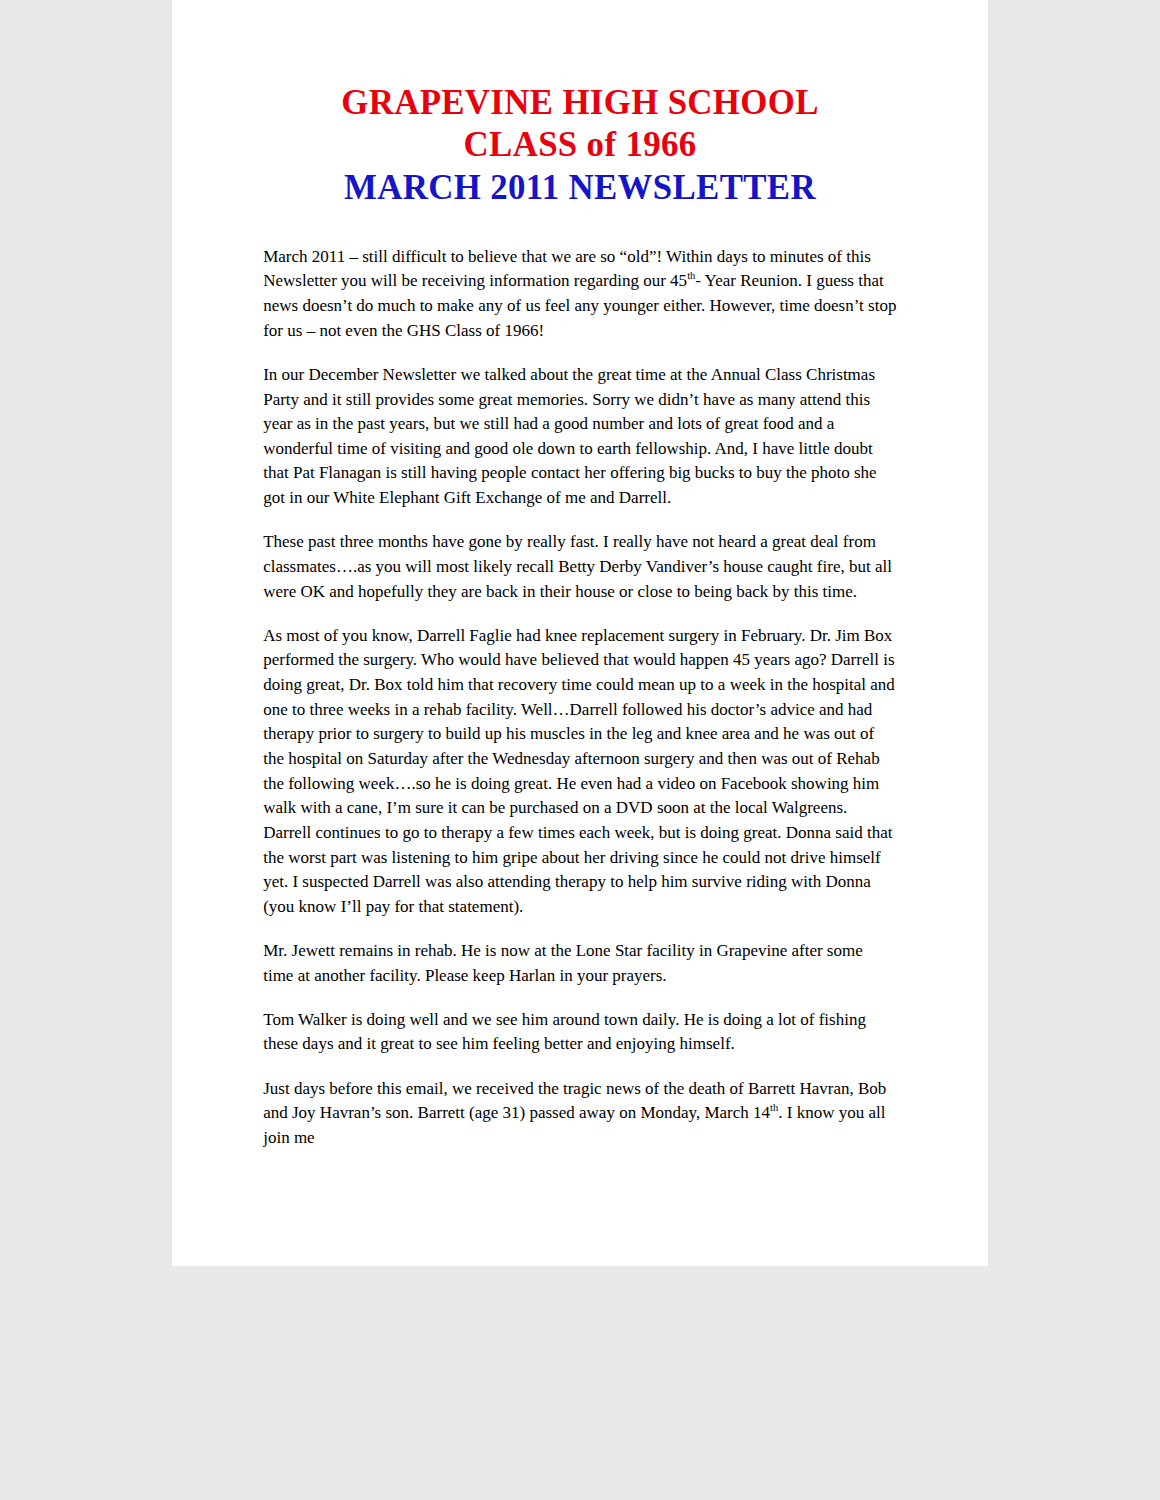GRAPEVINE HIGH SCHOOL
CLASS of 1966
MARCH 2011 NEWSLETTER
March 2011 – still difficult to believe that we are so “old”! Within days to minutes of this Newsletter you will be receiving information regarding our 45th- Year Reunion. I guess that news doesn’t do much to make any of us feel any younger either. However, time doesn’t stop for us – not even the GHS Class of 1966!
In our December Newsletter we talked about the great time at the Annual Class Christmas Party and it still provides some great memories. Sorry we didn’t have as many attend this year as in the past years, but we still had a good number and lots of great food and a wonderful time of visiting and good ole down to earth fellowship. And, I have little doubt that Pat Flanagan is still having people contact her offering big bucks to buy the photo she got in our White Elephant Gift Exchange of me and Darrell.
These past three months have gone by really fast. I really have not heard a great deal from classmates….as you will most likely recall Betty Derby Vandiver’s house caught fire, but all were OK and hopefully they are back in their house or close to being back by this time.
As most of you know, Darrell Faglie had knee replacement surgery in February. Dr. Jim Box performed the surgery. Who would have believed that would happen 45 years ago? Darrell is doing great, Dr. Box told him that recovery time could mean up to a week in the hospital and one to three weeks in a rehab facility. Well…Darrell followed his doctor’s advice and had therapy prior to surgery to build up his muscles in the leg and knee area and he was out of the hospital on Saturday after the Wednesday afternoon surgery and then was out of Rehab the following week….so he is doing great. He even had a video on Facebook showing him walk with a cane, I’m sure it can be purchased on a DVD soon at the local Walgreens. Darrell continues to go to therapy a few times each week, but is doing great. Donna said that the worst part was listening to him gripe about her driving since he could not drive himself yet. I suspected Darrell was also attending therapy to help him survive riding with Donna (you know I’ll pay for that statement).
Mr. Jewett remains in rehab. He is now at the Lone Star facility in Grapevine after some time at another facility. Please keep Harlan in your prayers.
Tom Walker is doing well and we see him around town daily. He is doing a lot of fishing these days and it great to see him feeling better and enjoying himself.
Just days before this email, we received the tragic news of the death of Barrett Havran, Bob and Joy Havran’s son. Barrett (age 31) passed away on Monday, March 14th. I know you all join me